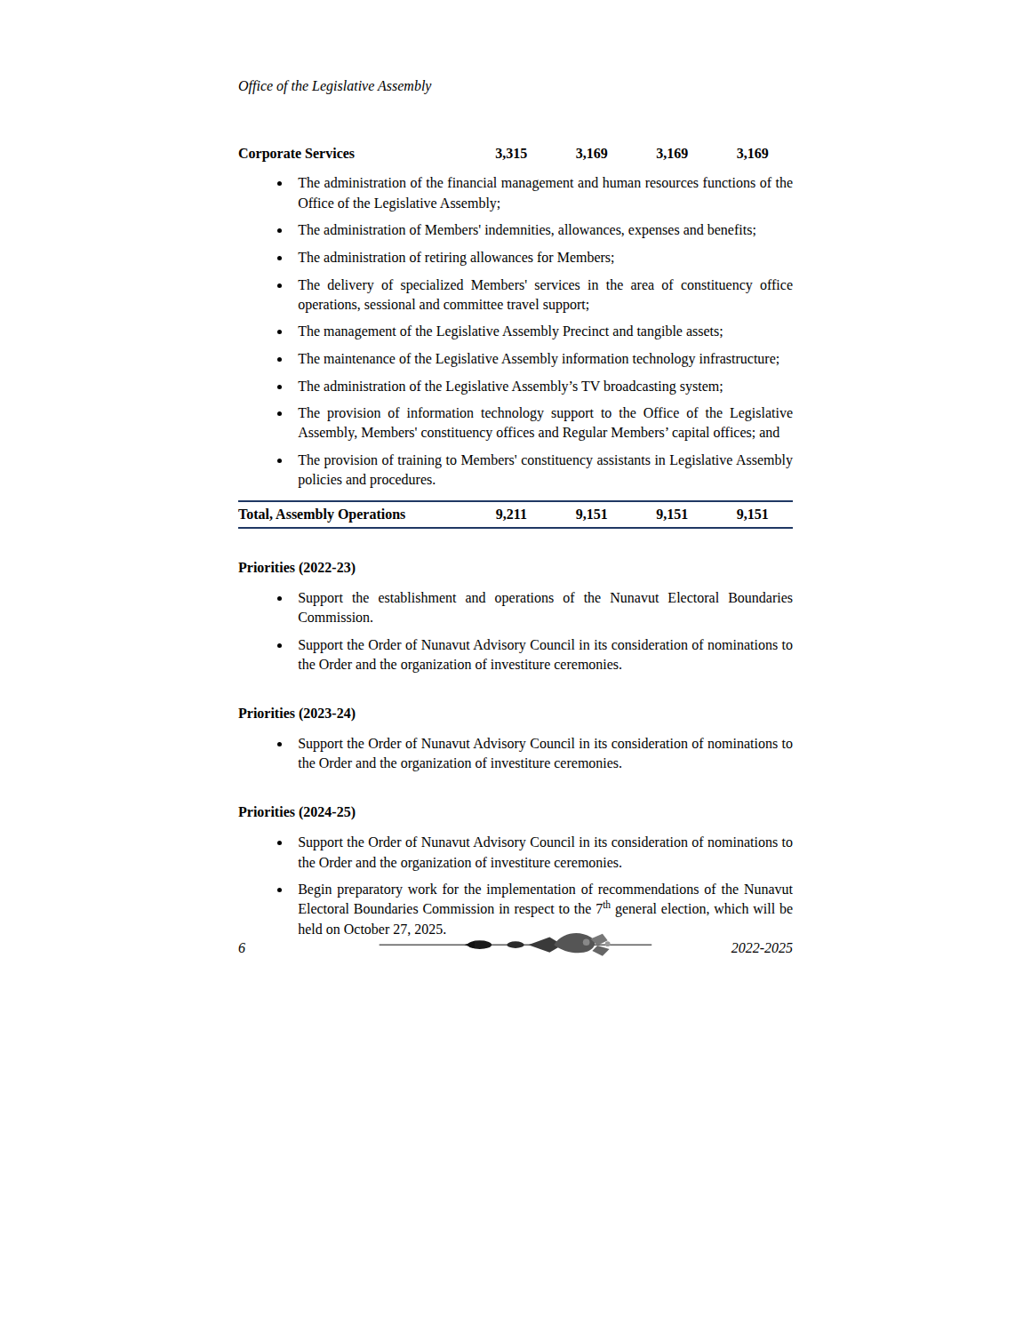Office of the Legislative Assembly
| Corporate Services | 3,315 | 3,169 | 3,169 | 3,169 |
The administration of the financial management and human resources functions of the Office of the Legislative Assembly;
The administration of Members' indemnities, allowances, expenses and benefits;
The administration of retiring allowances for Members;
The delivery of specialized Members' services in the area of constituency office operations, sessional and committee travel support;
The management of the Legislative Assembly Precinct and tangible assets;
The maintenance of the Legislative Assembly information technology infrastructure;
The administration of the Legislative Assembly’s TV broadcasting system;
The provision of information technology support to the Office of the Legislative Assembly, Members' constituency offices and Regular Members’ capital offices; and
The provision of training to Members' constituency assistants in Legislative Assembly policies and procedures.
| Total, Assembly Operations | 9,211 | 9,151 | 9,151 | 9,151 |
Priorities (2022-23)
Support the establishment and operations of the Nunavut Electoral Boundaries Commission.
Support the Order of Nunavut Advisory Council in its consideration of nominations to the Order and the organization of investiture ceremonies.
Priorities (2023-24)
Support the Order of Nunavut Advisory Council in its consideration of nominations to the Order and the organization of investiture ceremonies.
Priorities (2024-25)
Support the Order of Nunavut Advisory Council in its consideration of nominations to the Order and the organization of investiture ceremonies.
Begin preparatory work for the implementation of recommendations of the Nunavut Electoral Boundaries Commission in respect to the 7th general election, which will be held on October 27, 2025.
6 2022-2025